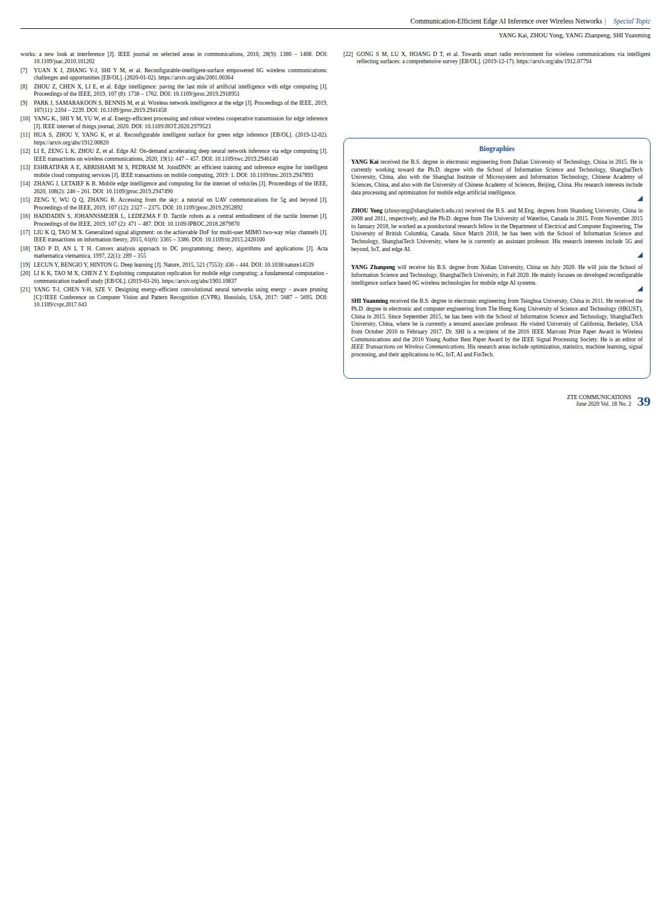Communication-Efficient Edge AI Inference over Wireless Networks|Special Topic
YANG Kai, ZHOU Yong, YANG Zhanpeng, SHI Yuanming
works: a new look at interference [J]. IEEE journal on selected areas in communications, 2010, 28(9): 1380 – 1408. DOI: 10.1109/jsac.2010.101202
[7] YUAN X J, ZHANG Y-J, SHI Y M, et al. Reconfigurable-intelligent-surface empowered 6G wireless communications: challenges and opportunities [EB/OL]. (2020-01-02). https://arxiv.org/abs/2001.00364
[8] ZHOU Z, CHEN X, LI E, et al. Edge intelligence: paving the last mile of artificial intelligence with edge computing [J]. Proceedings of the IEEE, 2019, 107 (8): 1738 – 1762. DOI: 10.1109/jproc.2019.2918951
[9] PARK J, SAMARAKOON S, BENNIS M, et al. Wireless network intelligence at the edge [J]. Proceedings of the IEEE, 2019, 107(11): 2204 – 2239. DOI: 10.1109/jproc.2019.2941458
[10] YANG K., SHI Y M, YU W, et al. Energy-efficient processing and robust wireless cooperative transmission for edge inference [J]. IEEE internet of things journal, 2020. DOI: 10.1109/JIOT.2020.2979523
[11] HUA S, ZHOU Y, YANG K, et al. Reconfigurable intelligent surface for green edge inference [EB/OL]. (2019-12-02). https://arxiv.org/abs/1912.00820
[12] LI E, ZENG L K, ZHOU Z, et al. Edge AI: On-demand accelerating deep neural network inference via edge computing [J]. IEEE transactions on wireless communications, 2020, 19(1): 447 – 457. DOI: 10.1109/twc.2019.2946140
[13] ESHRATIFAR A E, ABRISHAMI M S, PEDRAM M. JointDNN: an efficient training and inference engine for intelligent mobile cloud computing services [J]. IEEE transactions on mobile computing, 2019: 1. DOI: 10.1109/tmc.2019.2947893
[14] ZHANG J, LETAIEF K B. Mobile edge intelligence and computing for the internet of vehicles [J]. Proceedings of the IEEE, 2020, 108(2): 246 – 261. DOI: 10.1109/jproc.2019.2947490
[15] ZENG Y, WU Q Q, ZHANG R. Accessing from the sky: a tutorial on UAV communications for 5g and beyond [J]. Proceedings of the IEEE, 2019, 107 (12): 2327 – 2375. DOI: 10.1109/jproc.2019.2952892
[16] HADDADIN S, JOHANNSMEIER L, LEDEZMA F D. Tactile robots as a central embodiment of the tactile Internet [J]. Proceedings of the IEEE, 2019, 107 (2): 471 – 487. DOI: 10.1109/JPROC.2018.2879870
[17] LIU K Q, TAO M X. Generalized signal alignment: on the achievable DoF for multi-user MIMO two-way relay channels [J]. IEEE transactions on information theory, 2015, 61(6): 3365 – 3386. DOI: 10.1109/tit.2015.2420100
[18] TAO P D, AN L T H. Convex analysis approach to DC programming: theory, algorithms and applications [J]. Acta mathematica vietnamica, 1997, 22(1): 289 – 355
[19] LECUN Y, BENGIO Y, HINTON G. Deep learning [J]. Nature, 2015, 521 (7553): 436 – 444. DOI: 10.1038/nature14539
[20] LI K K, TAO M X, CHEN Z Y. Exploiting computation replication for mobile edge computing: a fundamental computation - communication tradeoff study [EB/OL]. (2019-03-26). https://arxiv.org/abs/1903.10837
[21] YANG T-J, CHEN Y-H, SZE V. Designing energy-efficient convolutional neural networks using energy - aware pruning [C]//IEEE Conference on Computer Vision and Pattern Recognition (CVPR). Honolulu, USA, 2017: 5687 – 5695. DOI: 10.1109/cvpr.2017.643
[22] GONG S M, LU X, HOANG D T, et al. Towards smart radio environment for wireless communications via intelligent reflecting surfaces: a comprehensive survey [EB/OL]. (2019-12-17). https://arxiv.org/abs/1912.07794
Biographies
YANG Kai received the B.S. degree in electronic engineering from Dalian University of Technology, China in 2015. He is currently working toward the Ph.D. degree with the School of Information Science and Technology, ShanghaiTech University, China, also with the Shanghai Institute of Microsystem and Information Technology, Chinese Academy of Sciences, China, and also with the University of Chinese Academy of Sciences, Beijing, China. His research interests include data processing and optimization for mobile edge artificial intelligence.
ZHOU Yong (zhouyong@shanghaitech.edu.cn) received the B.S. and M.Eng. degrees from Shandong University, China in 2008 and 2011, respectively, and the Ph.D. degree from The University of Waterloo, Canada in 2015. From November 2015 to January 2018, he worked as a postdoctoral research fellow in the Department of Electrical and Computer Engineering, The University of British Columbia, Canada. Since March 2018, he has been with the School of Information Science and Technology, ShanghaiTech University, where he is currently an assistant professor. His research interests include 5G and beyond, IoT, and edge AI.
YANG Zhanpeng will receive his B.S. degree from Xidian University, China on July 2020. He will join the School of Information Science and Technology, ShanghaiTech University, in Fall 2020. He mainly focuses on developed reconfigurable intelligence surface based 6G wireless technologies for mobile edge AI systems.
SHI Yuanming received the B.S. degree in electronic engineering from Tsinghua University, China in 2011. He received the Ph.D. degree in electronic and computer engineering from The Hong Kong University of Science and Technology (HKUST), China in 2015. Since September 2015, he has been with the School of Information Science and Technology, ShanghaiTech University, China, where he is currently a tenured associate professor. He visited University of California, Berkeley, USA from October 2016 to February 2017. Dr. SHI is a recipient of the 2016 IEEE Marconi Prize Paper Award in Wireless Communications and the 2016 Young Author Best Paper Award by the IEEE Signal Processing Society. He is an editor of IEEE Transactions on Wireless Communications. His research areas include optimization, statistics, machine learning, signal processing, and their applications to 6G, IoT, AI and FinTech.
ZTE COMMUNICATIONS
June 2020 Vol. 18 No. 2
39